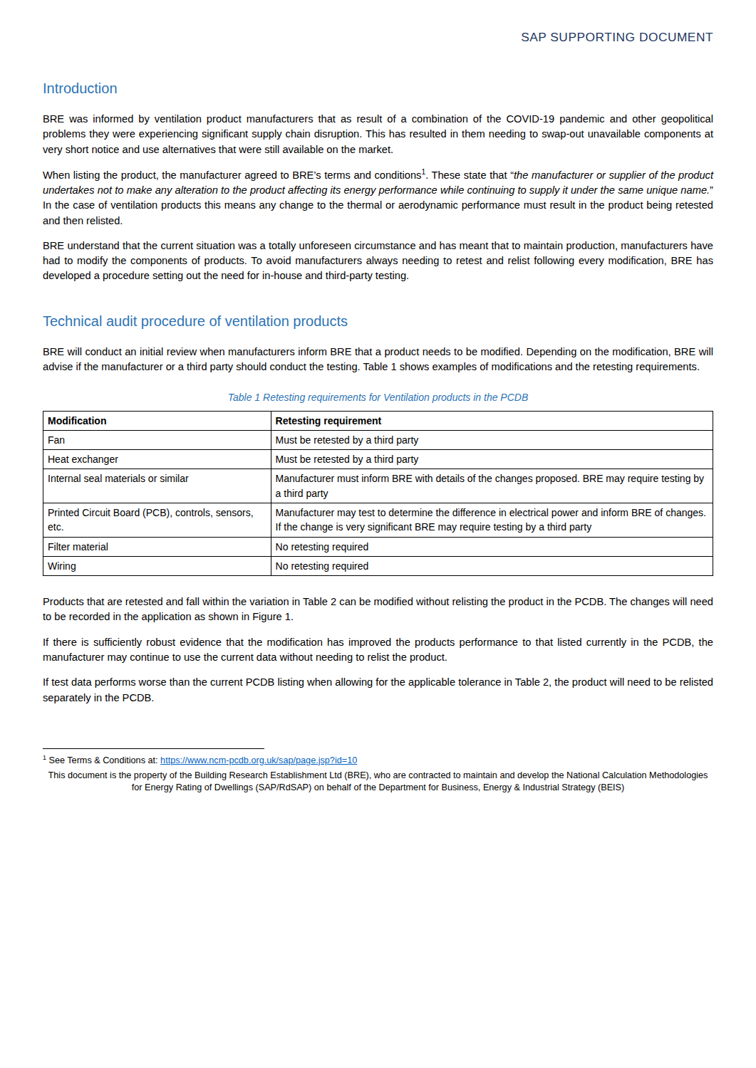SAP SUPPORTING DOCUMENT
Introduction
BRE was informed by ventilation product manufacturers that as result of a combination of the COVID-19 pandemic and other geopolitical problems they were experiencing significant supply chain disruption. This has resulted in them needing to swap-out unavailable components at very short notice and use alternatives that were still available on the market.
When listing the product, the manufacturer agreed to BRE’s terms and conditions1. These state that “the manufacturer or supplier of the product undertakes not to make any alteration to the product affecting its energy performance while continuing to supply it under the same unique name.” In the case of ventilation products this means any change to the thermal or aerodynamic performance must result in the product being retested and then relisted.
BRE understand that the current situation was a totally unforeseen circumstance and has meant that to maintain production, manufacturers have had to modify the components of products. To avoid manufacturers always needing to retest and relist following every modification, BRE has developed a procedure setting out the need for in-house and third-party testing.
Technical audit procedure of ventilation products
BRE will conduct an initial review when manufacturers inform BRE that a product needs to be modified. Depending on the modification, BRE will advise if the manufacturer or a third party should conduct the testing. Table 1 shows examples of modifications and the retesting requirements.
Table 1 Retesting requirements for Ventilation products in the PCDB
| Modification | Retesting requirement |
| --- | --- |
| Fan | Must be retested by a third party |
| Heat exchanger | Must be retested by a third party |
| Internal seal materials or similar | Manufacturer must inform BRE with details of the changes proposed. BRE may require testing by a third party |
| Printed Circuit Board (PCB), controls, sensors, etc. | Manufacturer may test to determine the difference in electrical power and inform BRE of changes. If the change is very significant BRE may require testing by a third party |
| Filter material | No retesting required |
| Wiring | No retesting required |
Products that are retested and fall within the variation in Table 2 can be modified without relisting the product in the PCDB. The changes will need to be recorded in the application as shown in Figure 1.
If there is sufficiently robust evidence that the modification has improved the products performance to that listed currently in the PCDB, the manufacturer may continue to use the current data without needing to relist the product.
If test data performs worse than the current PCDB listing when allowing for the applicable tolerance in Table 2, the product will need to be relisted separately in the PCDB.
1 See Terms & Conditions at: https://www.ncm-pcdb.org.uk/sap/page.jsp?id=10
This document is the property of the Building Research Establishment Ltd (BRE), who are contracted to maintain and develop the National Calculation Methodologies for Energy Rating of Dwellings (SAP/RdSAP) on behalf of the Department for Business, Energy & Industrial Strategy (BEIS)